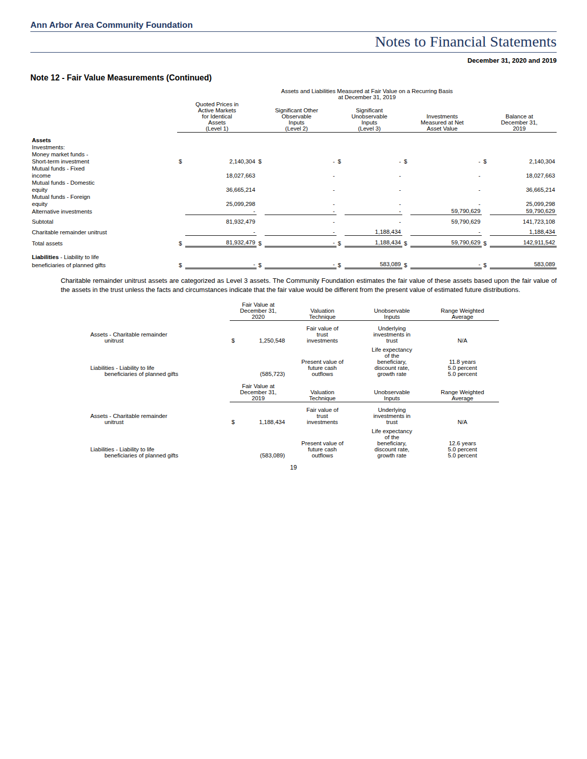Ann Arbor Area Community Foundation
Notes to Financial Statements
December 31, 2020 and 2019
Note 12 - Fair Value Measurements (Continued)
| | Assets and Liabilities Measured at Fair Value on a Recurring Basis at December 31, 2019 |
| | Quoted Prices in Active Markets for Identical Assets (Level 1) | Significant Other Observable Inputs (Level 2) | Significant Unobservable Inputs (Level 3) | Investments Measured at Net Asset Value | Balance at December 31, 2019 |
| Assets | |
| Investments: | |
| Money market funds - | |
| Short-term investment | $ | 2,140,304 | $ | - | $ | - | $ | - | $ | 2,140,304 |
| Mutual funds - Fixed | |
| income | | 18,027,663 | | - | | - | | - | | 18,027,663 |
| Mutual funds - Domestic | |
| equity | | 36,665,214 | | - | | - | | - | | 36,665,214 |
| Mutual funds - Foreign | |
| equity | | 25,099,298 | | - | | - | | - | | 25,099,298 |
| Alternative investments | | - | | - | | - | | 59,790,629 | | 59,790,629 |
| Subtotal | | 81,932,479 | | - | | - | | 59,790,629 | | 141,723,108 |
| Charitable remainder unitrust | | - | | - | | 1,188,434 | | - | | 1,188,434 |
| Total assets | $ | 81,932,479 | $ | - | $ | 1,188,434 | $ | 59,790,629 | $ | 142,911,542 |
| Liabilities - Liability to life | |
| beneficiaries of planned gifts | $ | - | $ | - | $ | 583,089 | $ | - | $ | 583,089 |
Charitable remainder unitrust assets are categorized as Level 3 assets. The Community Foundation estimates the fair value of these assets based upon the fair value of the assets in the trust unless the facts and circumstances indicate that the fair value would be different from the present value of estimated future distributions.
| | Fair Value at December 31, 2020 | Valuation Technique | Unobservable Inputs | Range Weighted Average |
| Assets - Charitable remainder unitrust | $ | 1,250,548 | Fair value of trust investments | Underlying investments in trust | N/A |
| Liabilities - Liability to life beneficiaries of planned gifts | | (585,723) | Present value of future cash outflows | Life expectancy of the beneficiary, discount rate, growth rate | 11.8 years 5.0 percent 5.0 percent |
| | Fair Value at December 31, 2019 | Valuation Technique | Unobservable Inputs | Range Weighted Average |
| Assets - Charitable remainder unitrust | $ | 1,188,434 | Fair value of trust investments | Underlying investments in trust | N/A |
| Liabilities - Liability to life beneficiaries of planned gifts | | (583,089) | Present value of future cash outflows | Life expectancy of the beneficiary, discount rate, growth rate | 12.6 years 5.0 percent 5.0 percent |
19